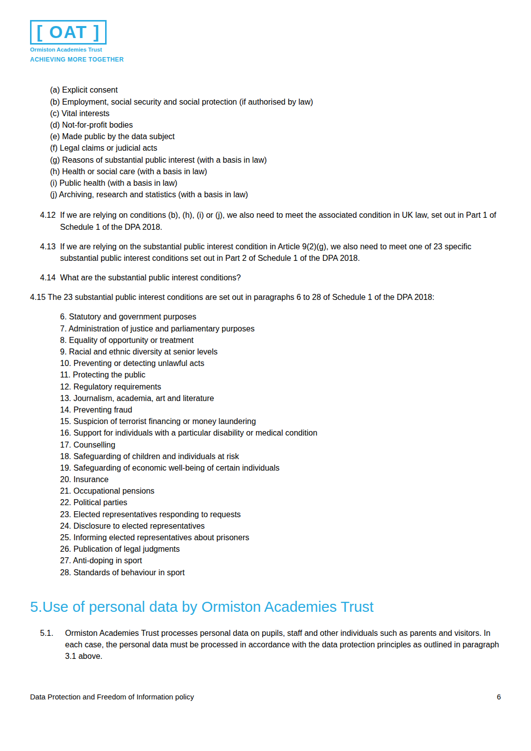[ OAT ]
Ormiston Academies Trust
ACHIEVING MORE TOGETHER
(a) Explicit consent
(b) Employment, social security and social protection (if authorised by law)
(c) Vital interests
(d) Not-for-profit bodies
(e) Made public by the data subject
(f) Legal claims or judicial acts
(g) Reasons of substantial public interest (with a basis in law)
(h) Health or social care (with a basis in law)
(i) Public health (with a basis in law)
(j) Archiving, research and statistics (with a basis in law)
4.12
If we are relying on conditions (b), (h), (i) or (j), we also need to meet the associated condition in UK law, set out in Part 1 of Schedule 1 of the DPA 2018.
4.13
If we are relying on the substantial public interest condition in Article 9(2)(g), we also need to meet one of 23 specific substantial public interest conditions set out in Part 2 of Schedule 1 of the DPA 2018.
4.14
What are the substantial public interest conditions?
4.15 The 23 substantial public interest conditions are set out in paragraphs 6 to 28 of Schedule 1 of the DPA 2018:
6. Statutory and government purposes
7. Administration of justice and parliamentary purposes
8. Equality of opportunity or treatment
9. Racial and ethnic diversity at senior levels
10. Preventing or detecting unlawful acts
11. Protecting the public
12. Regulatory requirements
13. Journalism, academia, art and literature
14. Preventing fraud
15. Suspicion of terrorist financing or money laundering
16. Support for individuals with a particular disability or medical condition
17. Counselling
18. Safeguarding of children and individuals at risk
19. Safeguarding of economic well-being of certain individuals
20. Insurance
21. Occupational pensions
22. Political parties
23. Elected representatives responding to requests
24. Disclosure to elected representatives
25. Informing elected representatives about prisoners
26. Publication of legal judgments
27. Anti-doping in sport
28. Standards of behaviour in sport
5. Use of personal data by Ormiston Academies Trust
5.1.
Ormiston Academies Trust processes personal data on pupils, staff and other individuals such as parents and visitors. In each case, the personal data must be processed in accordance with the data protection principles as outlined in paragraph 3.1 above.
Data Protection and Freedom of Information policy
6